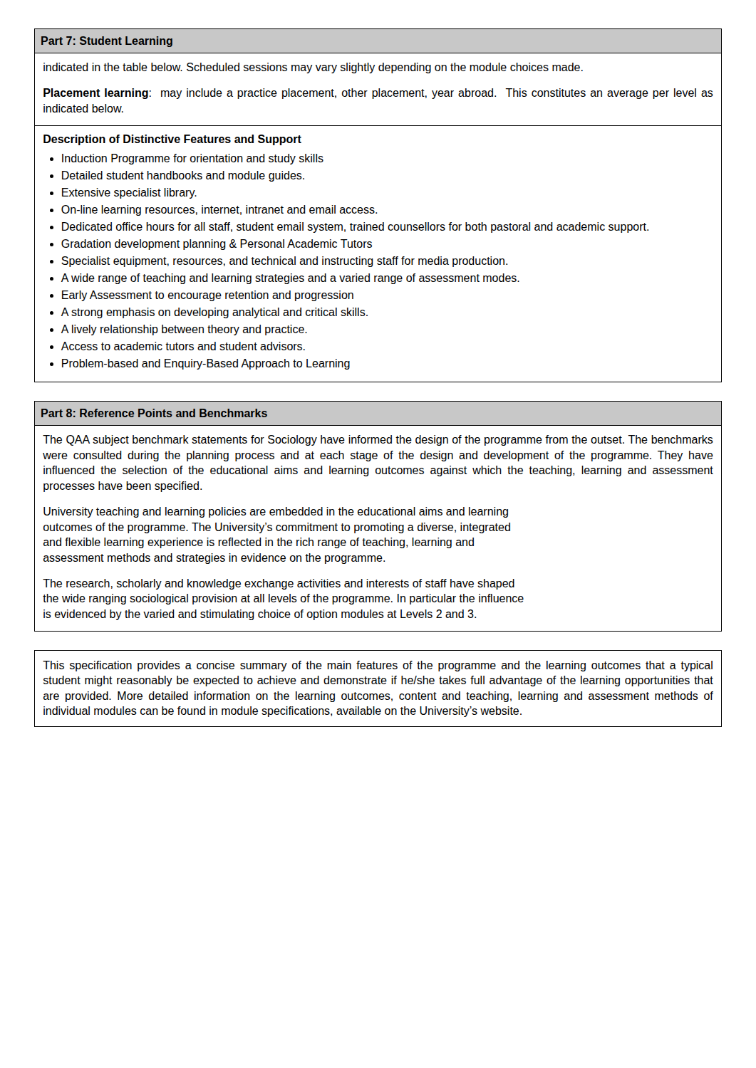Part 7: Student Learning
indicated in the table below. Scheduled sessions may vary slightly depending on the module choices made.
Placement learning: may include a practice placement, other placement, year abroad. This constitutes an average per level as indicated below.
Description of Distinctive Features and Support
Induction Programme for orientation and study skills
Detailed student handbooks and module guides.
Extensive specialist library.
On-line learning resources, internet, intranet and email access.
Dedicated office hours for all staff, student email system, trained counsellors for both pastoral and academic support.
Gradation development planning & Personal Academic Tutors
Specialist equipment, resources, and technical and instructing staff for media production.
A wide range of teaching and learning strategies and a varied range of assessment modes.
Early Assessment to encourage retention and progression
A strong emphasis on developing analytical and critical skills.
A lively relationship between theory and practice.
Access to academic tutors and student advisors.
Problem-based and Enquiry-Based Approach to Learning
Part 8: Reference Points and Benchmarks
The QAA subject benchmark statements for Sociology have informed the design of the programme from the outset. The benchmarks were consulted during the planning process and at each stage of the design and development of the programme. They have influenced the selection of the educational aims and learning outcomes against which the teaching, learning and assessment processes have been specified.
University teaching and learning policies are embedded in the educational aims and learning
outcomes of the programme. The University’s commitment to promoting a diverse, integrated
and flexible learning experience is reflected in the rich range of teaching, learning and
assessment methods and strategies in evidence on the programme.
The research, scholarly and knowledge exchange activities and interests of staff have shaped
the wide ranging sociological provision at all levels of the programme. In particular the influence
is evidenced by the varied and stimulating choice of option modules at Levels 2 and 3.
This specification provides a concise summary of the main features of the programme and the learning outcomes that a typical student might reasonably be expected to achieve and demonstrate if he/she takes full advantage of the learning opportunities that are provided. More detailed information on the learning outcomes, content and teaching, learning and assessment methods of individual modules can be found in module specifications, available on the University’s website.